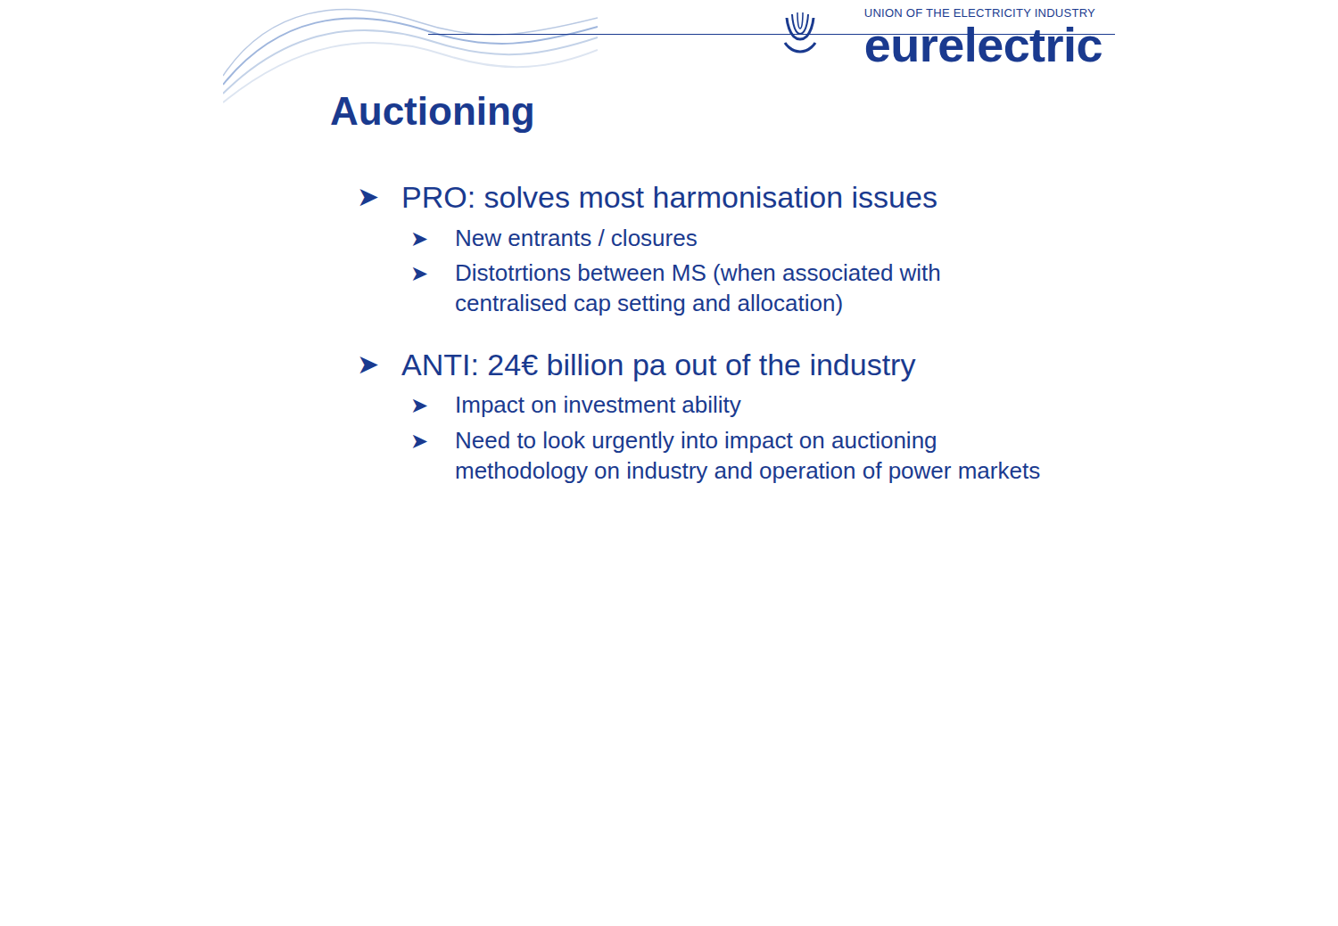UNION OF THE ELECTRICITY INDUSTRY
eurelectric
Auctioning
➤PRO: solves most harmonisation issues
➤New entrants / closures
➤Distotrtions between MS (when associated with centralised cap setting and allocation)
➤ANTI: 24€ billion pa out of the industry
➤Impact on investment ability
➤Need to look urgently into impact on auctioning methodology on industry and operation of power markets